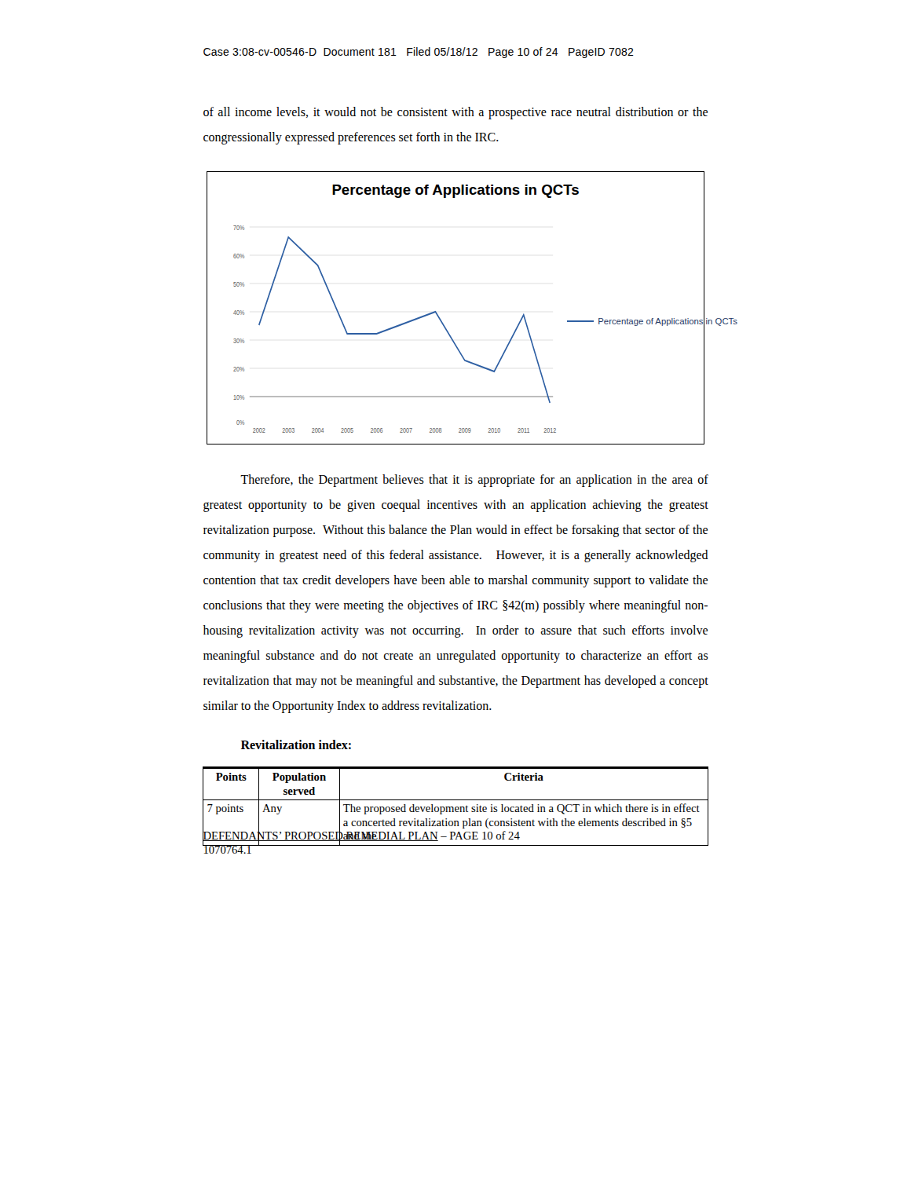Case 3:08-cv-00546-D Document 181 Filed 05/18/12 Page 10 of 24 PageID 7082
of all income levels, it would not be consistent with a prospective race neutral distribution or the congressionally expressed preferences set forth in the IRC.
Percentage of Applications in QCTs
70% 60% 50% 40% 30% 20% 10% 0% 2002 2003 2004 2005 2006 2007 2008 2009 2010 2011 2012
Percentage of Applications in QCTs
Therefore, the Department believes that it is appropriate for an application in the area of greatest opportunity to be given coequal incentives with an application achieving the greatest revitalization purpose. Without this balance the Plan would in effect be forsaking that sector of the community in greatest need of this federal assistance. However, it is a generally acknowledged contention that tax credit developers have been able to marshal community support to validate the conclusions that they were meeting the objectives of IRC §42(m) possibly where meaningful non-housing revitalization activity was not occurring. In order to assure that such efforts involve meaningful substance and do not create an unregulated opportunity to characterize an effort as revitalization that may not be meaningful and substantive, the Department has developed a concept similar to the Opportunity Index to address revitalization.
Revitalization index:
| Points | Population served | Criteria |
| --- | --- | --- |
| 7 points | Any | The proposed development site is located in a QCT in which there is in effect a concerted revitalization plan (consistent with the elements described in §5 and the |
DEFENDANTS’ PROPOSED REMEDIAL PLAN – PAGE 10 of 24
1070764.1